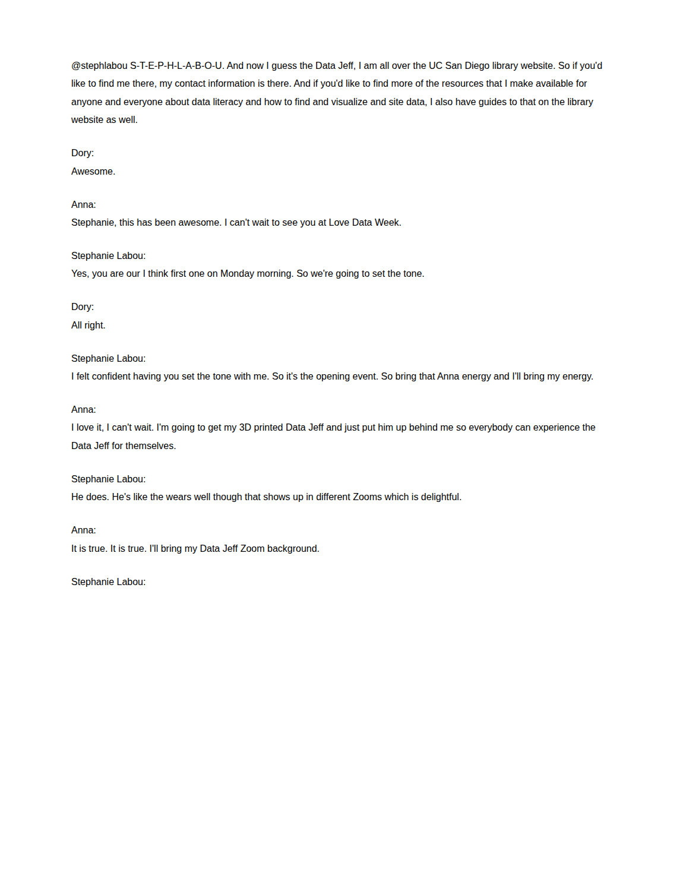@stephlabou S-T-E-P-H-L-A-B-O-U. And now I guess the Data Jeff, I am all over the UC San Diego library website. So if you'd like to find me there, my contact information is there. And if you'd like to find more of the resources that I make available for anyone and everyone about data literacy and how to find and visualize and site data, I also have guides to that on the library website as well.
Dory:
Awesome.
Anna:
Stephanie, this has been awesome. I can't wait to see you at Love Data Week.
Stephanie Labou:
Yes, you are our I think first one on Monday morning. So we're going to set the tone.
Dory:
All right.
Stephanie Labou:
I felt confident having you set the tone with me. So it's the opening event. So bring that Anna energy and I'll bring my energy.
Anna:
I love it, I can't wait. I'm going to get my 3D printed Data Jeff and just put him up behind me so everybody can experience the Data Jeff for themselves.
Stephanie Labou:
He does. He's like the wears well though that shows up in different Zooms which is delightful.
Anna:
It is true. It is true. I'll bring my Data Jeff Zoom background.
Stephanie Labou: